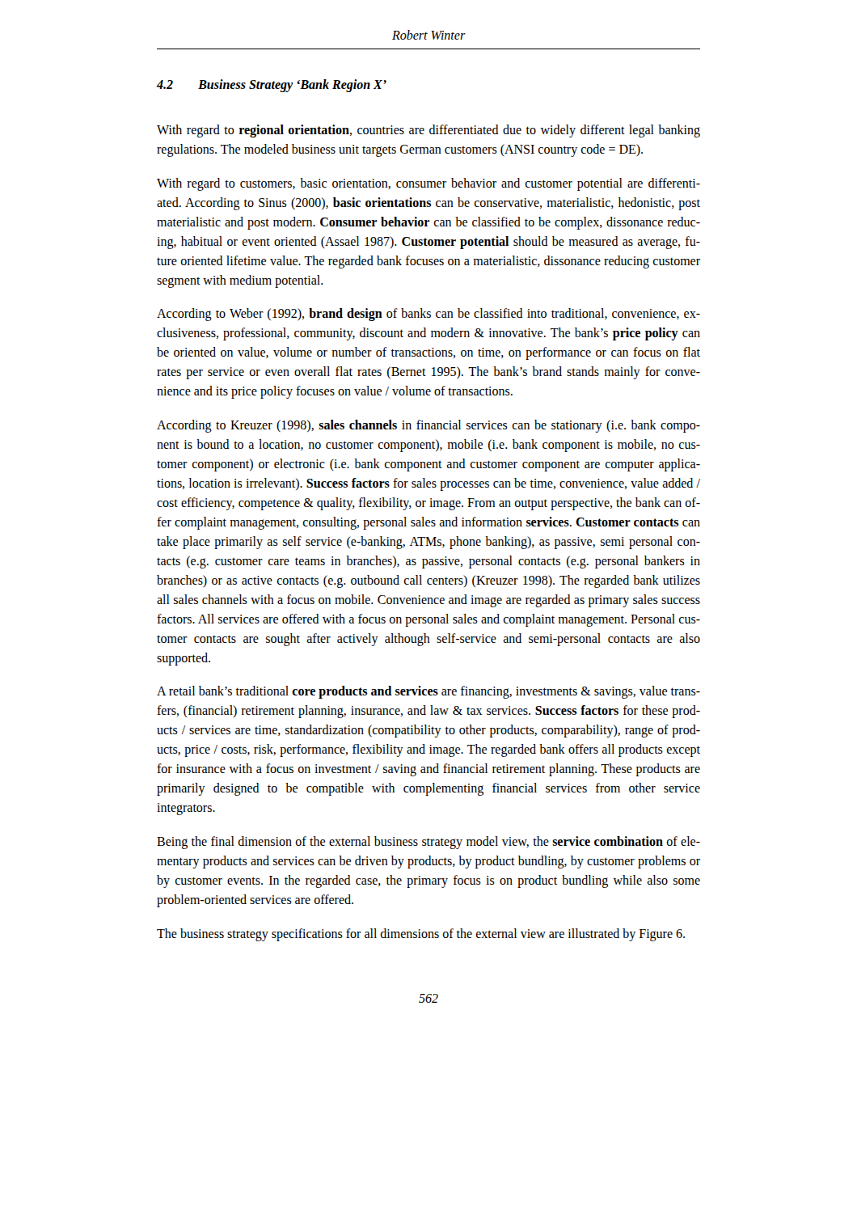Robert Winter
4.2 Business Strategy ‘Bank Region X’
With regard to regional orientation, countries are differentiated due to widely different legal banking regulations. The modeled business unit targets German customers (ANSI country code = DE).
With regard to customers, basic orientation, consumer behavior and customer potential are differentiated. According to Sinus (2000), basic orientations can be conservative, materialistic, hedonistic, post materialistic and post modern. Consumer behavior can be classified to be complex, dissonance reducing, habitual or event oriented (Assael 1987). Customer potential should be measured as average, future oriented lifetime value. The regarded bank focuses on a materialistic, dissonance reducing customer segment with medium potential.
According to Weber (1992), brand design of banks can be classified into traditional, convenience, exclusiveness, professional, community, discount and modern & innovative. The bank’s price policy can be oriented on value, volume or number of transactions, on time, on performance or can focus on flat rates per service or even overall flat rates (Bernet 1995). The bank’s brand stands mainly for convenience and its price policy focuses on value / volume of transactions.
According to Kreuzer (1998), sales channels in financial services can be stationary (i.e. bank component is bound to a location, no customer component), mobile (i.e. bank component is mobile, no customer component) or electronic (i.e. bank component and customer component are computer applications, location is irrelevant). Success factors for sales processes can be time, convenience, value added / cost efficiency, competence & quality, flexibility, or image. From an output perspective, the bank can offer complaint management, consulting, personal sales and information services. Customer contacts can take place primarily as self service (e-banking, ATMs, phone banking), as passive, semi personal contacts (e.g. customer care teams in branches), as passive, personal contacts (e.g. personal bankers in branches) or as active contacts (e.g. outbound call centers) (Kreuzer 1998). The regarded bank utilizes all sales channels with a focus on mobile. Convenience and image are regarded as primary sales success factors. All services are offered with a focus on personal sales and complaint management. Personal customer contacts are sought after actively although self-service and semi-personal contacts are also supported.
A retail bank’s traditional core products and services are financing, investments & savings, value transfers, (financial) retirement planning, insurance, and law & tax services. Success factors for these products / services are time, standardization (compatibility to other products, comparability), range of products, price / costs, risk, performance, flexibility and image. The regarded bank offers all products except for insurance with a focus on investment / saving and financial retirement planning. These products are primarily designed to be compatible with complementing financial services from other service integrators.
Being the final dimension of the external business strategy model view, the service combination of elementary products and services can be driven by products, by product bundling, by customer problems or by customer events. In the regarded case, the primary focus is on product bundling while also some problem-oriented services are offered.
The business strategy specifications for all dimensions of the external view are illustrated by Figure 6.
562